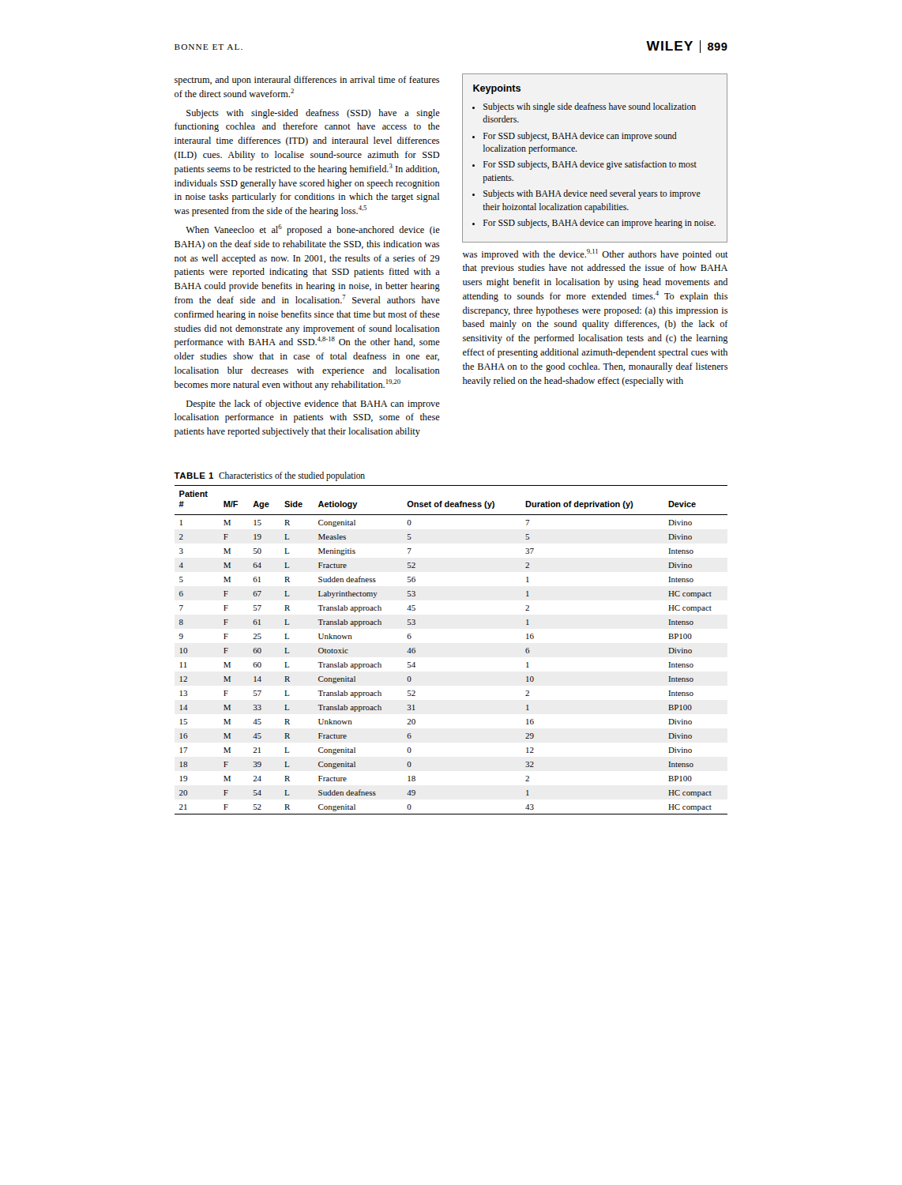Bonne et al.
WILEY 899
spectrum, and upon interaural differences in arrival time of features of the direct sound waveform.2
Subjects with single-sided deafness (SSD) have a single functioning cochlea and therefore cannot have access to the interaural time differences (ITD) and interaural level differences (ILD) cues. Ability to localise sound-source azimuth for SSD patients seems to be restricted to the hearing hemifield.3 In addition, individuals SSD generally have scored higher on speech recognition in noise tasks particularly for conditions in which the target signal was presented from the side of the hearing loss.4,5
When Vaneecloo et al6 proposed a bone-anchored device (ie BAHA) on the deaf side to rehabilitate the SSD, this indication was not as well accepted as now. In 2001, the results of a series of 29 patients were reported indicating that SSD patients fitted with a BAHA could provide benefits in hearing in noise, in better hearing from the deaf side and in localisation.7 Several authors have confirmed hearing in noise benefits since that time but most of these studies did not demonstrate any improvement of sound localisation performance with BAHA and SSD.4,8-18 On the other hand, some older studies show that in case of total deafness in one ear, localisation blur decreases with experience and localisation becomes more natural even without any rehabilitation.19,20
Despite the lack of objective evidence that BAHA can improve localisation performance in patients with SSD, some of these patients have reported subjectively that their localisation ability
Keypoints
Subjects wih single side deafness have sound localization disorders.
For SSD subjecst, BAHA device can improve sound localization performance.
For SSD subjects, BAHA device give satisfaction to most patients.
Subjects with BAHA device need several years to improve their hoizontal localization capabilities.
For SSD subjects, BAHA device can improve hearing in noise.
was improved with the device.9,11 Other authors have pointed out that previous studies have not addressed the issue of how BAHA users might benefit in localisation by using head movements and attending to sounds for more extended times.4 To explain this discrepancy, three hypotheses were proposed: (a) this impression is based mainly on the sound quality differences, (b) the lack of sensitivity of the performed localisation tests and (c) the learning effect of presenting additional azimuth-dependent spectral cues with the BAHA on to the good cochlea. Then, monaurally deaf listeners heavily relied on the head-shadow effect (especially with
TABLE 1 Characteristics of the studied population
| Patient # | M/F | Age | Side | Aetiology | Onset of deafness (y) | Duration of deprivation (y) | Device |
| --- | --- | --- | --- | --- | --- | --- | --- |
| 1 | M | 15 | R | Congenital | 0 | 7 | Divino |
| 2 | F | 19 | L | Measles | 5 | 5 | Divino |
| 3 | M | 50 | L | Meningitis | 7 | 37 | Intenso |
| 4 | M | 64 | L | Fracture | 52 | 2 | Divino |
| 5 | M | 61 | R | Sudden deafness | 56 | 1 | Intenso |
| 6 | F | 67 | L | Labyrinthectomy | 53 | 1 | HC compact |
| 7 | F | 57 | R | Translab approach | 45 | 2 | HC compact |
| 8 | F | 61 | L | Translab approach | 53 | 1 | Intenso |
| 9 | F | 25 | L | Unknown | 6 | 16 | BP100 |
| 10 | F | 60 | L | Ototoxic | 46 | 6 | Divino |
| 11 | M | 60 | L | Translab approach | 54 | 1 | Intenso |
| 12 | M | 14 | R | Congenital | 0 | 10 | Intenso |
| 13 | F | 57 | L | Translab approach | 52 | 2 | Intenso |
| 14 | M | 33 | L | Translab approach | 31 | 1 | BP100 |
| 15 | M | 45 | R | Unknown | 20 | 16 | Divino |
| 16 | M | 45 | R | Fracture | 6 | 29 | Divino |
| 17 | M | 21 | L | Congenital | 0 | 12 | Divino |
| 18 | F | 39 | L | Congenital | 0 | 32 | Intenso |
| 19 | M | 24 | R | Fracture | 18 | 2 | BP100 |
| 20 | F | 54 | L | Sudden deafness | 49 | 1 | HC compact |
| 21 | F | 52 | R | Congenital | 0 | 43 | HC compact |